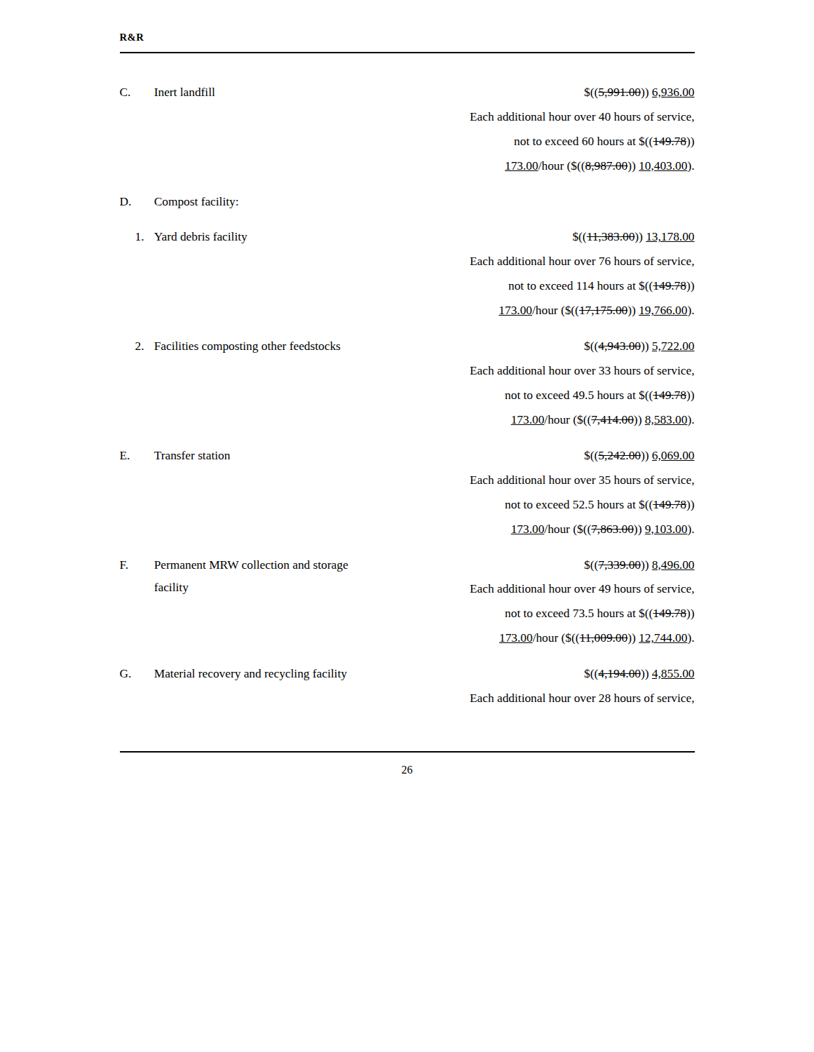R&R
| C. | Inert landfill | $(( 5,991.00 )) 6,936.00 Each additional hour over 40 hours of service, not to exceed 60 hours at $(( 149.78 )) 173.00 /hour ($(( 8,987.00 )) 10,403.00 ). |
| D. | Compost facility: | |
| 1. | Yard debris facility | $(( 11,383.00 )) 13,178.00 Each additional hour over 76 hours of service, not to exceed 114 hours at $(( 149.78 )) 173.00 /hour ($(( 17,175.00 )) 19,766.00 ). |
| 2. | Facilities composting other feedstocks | $(( 4,943.00 )) 5,722.00 Each additional hour over 33 hours of service, not to exceed 49.5 hours at $(( 149.78 )) 173.00 /hour ($(( 7,414.00 )) 8,583.00 ). |
| E. | Transfer station | $(( 5,242.00 )) 6,069.00 Each additional hour over 35 hours of service, not to exceed 52.5 hours at $(( 149.78 )) 173.00 /hour ($(( 7,863.00 )) 9,103.00 ). |
| F. | Permanent MRW collection and storage facility | $(( 7,339.00 )) 8,496.00 Each additional hour over 49 hours of service, not to exceed 73.5 hours at $(( 149.78 )) 173.00 /hour ($(( 11,009.00 )) 12,744.00 ). |
| G. | Material recovery and recycling facility | $(( 4,194.00 )) 4,855.00 Each additional hour over 28 hours of service, |
26